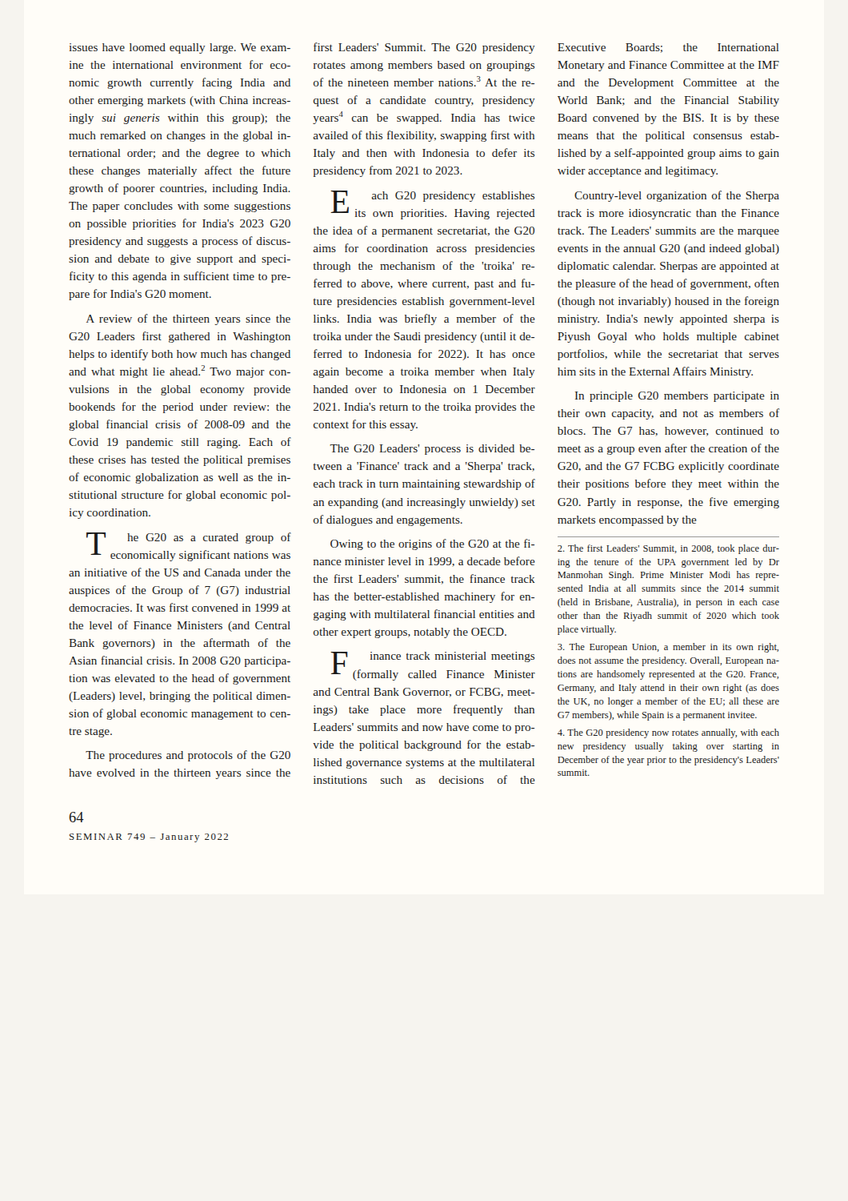issues have loomed equally large. We examine the international environment for economic growth currently facing India and other emerging markets (with China increasingly sui generis within this group); the much remarked on changes in the global international order; and the degree to which these changes materially affect the future growth of poorer countries, including India. The paper concludes with some suggestions on possible priorities for India's 2023 G20 presidency and suggests a process of discussion and debate to give support and specificity to this agenda in sufficient time to prepare for India's G20 moment.
A review of the thirteen years since the G20 Leaders first gathered in Washington helps to identify both how much has changed and what might lie ahead.2 Two major convulsions in the global economy provide bookends for the period under review: the global financial crisis of 2008-09 and the Covid 19 pandemic still raging. Each of these crises has tested the political premises of economic globalization as well as the institutional structure for global economic policy coordination.
The G20 as a curated group of economically significant nations was an initiative of the US and Canada under the auspices of the Group of 7 (G7) industrial democracies. It was first convened in 1999 at the level of Finance Ministers (and Central Bank governors) in the aftermath of the Asian financial crisis. In 2008 G20 participation was elevated to the head of government (Leaders) level, bringing the political dimension of global economic management to centre stage.
The procedures and protocols of the G20 have evolved in the thirteen years since the first Leaders' Summit. The G20 presidency rotates among members based on groupings of the nineteen member nations.3 At the request of a candidate country, presidency years4 can be swapped. India has twice availed of this flexibility, swapping first with Italy and then with Indonesia to defer its presidency from 2021 to 2023.
Each G20 presidency establishes its own priorities. Having rejected the idea of a permanent secretariat, the G20 aims for coordination across presidencies through the mechanism of the 'troika' referred to above, where current, past and future presidencies establish government-level links. India was briefly a member of the troika under the Saudi presidency (until it deferred to Indonesia for 2022). It has once again become a troika member when Italy handed over to Indonesia on 1 December 2021. India's return to the troika provides the context for this essay.
The G20 Leaders' process is divided between a 'Finance' track and a 'Sherpa' track, each track in turn maintaining stewardship of an expanding (and increasingly unwieldy) set of dialogues and engagements.
Owing to the origins of the G20 at the finance minister level in 1999, a decade before the first Leaders' summit, the finance track has the better-established machinery for engaging with multilateral financial entities and other expert groups, notably the OECD.
Finance track ministerial meetings (formally called Finance Minister and Central Bank Governor, or FCBG, meetings) take place more frequently than Leaders' summits and now have come to provide the political background for the established governance systems at the multilateral institutions such as decisions of the Executive Boards; the International Monetary and Finance Committee at the IMF and the Development Committee at the World Bank; and the Financial Stability Board convened by the BIS. It is by these means that the political consensus established by a self-appointed group aims to gain wider acceptance and legitimacy.
Country-level organization of the Sherpa track is more idiosyncratic than the Finance track. The Leaders' summits are the marquee events in the annual G20 (and indeed global) diplomatic calendar. Sherpas are appointed at the pleasure of the head of government, often (though not invariably) housed in the foreign ministry. India's newly appointed sherpa is Piyush Goyal who holds multiple cabinet portfolios, while the secretariat that serves him sits in the External Affairs Ministry.
In principle G20 members participate in their own capacity, and not as members of blocs. The G7 has, however, continued to meet as a group even after the creation of the G20, and the G7 FCBG explicitly coordinate their positions before they meet within the G20. Partly in response, the five emerging markets encompassed by the
2. The first Leaders' Summit, in 2008, took place during the tenure of the UPA government led by Dr Manmohan Singh. Prime Minister Modi has represented India at all summits since the 2014 summit (held in Brisbane, Australia), in person in each case other than the Riyadh summit of 2020 which took place virtually.
3. The European Union, a member in its own right, does not assume the presidency. Overall, European nations are handsomely represented at the G20. France, Germany, and Italy attend in their own right (as does the UK, no longer a member of the EU; all these are G7 members), while Spain is a permanent invitee.
4. The G20 presidency now rotates annually, with each new presidency usually taking over starting in December of the year prior to the presidency's Leaders' summit.
64
SEMINAR 749 – January 2022